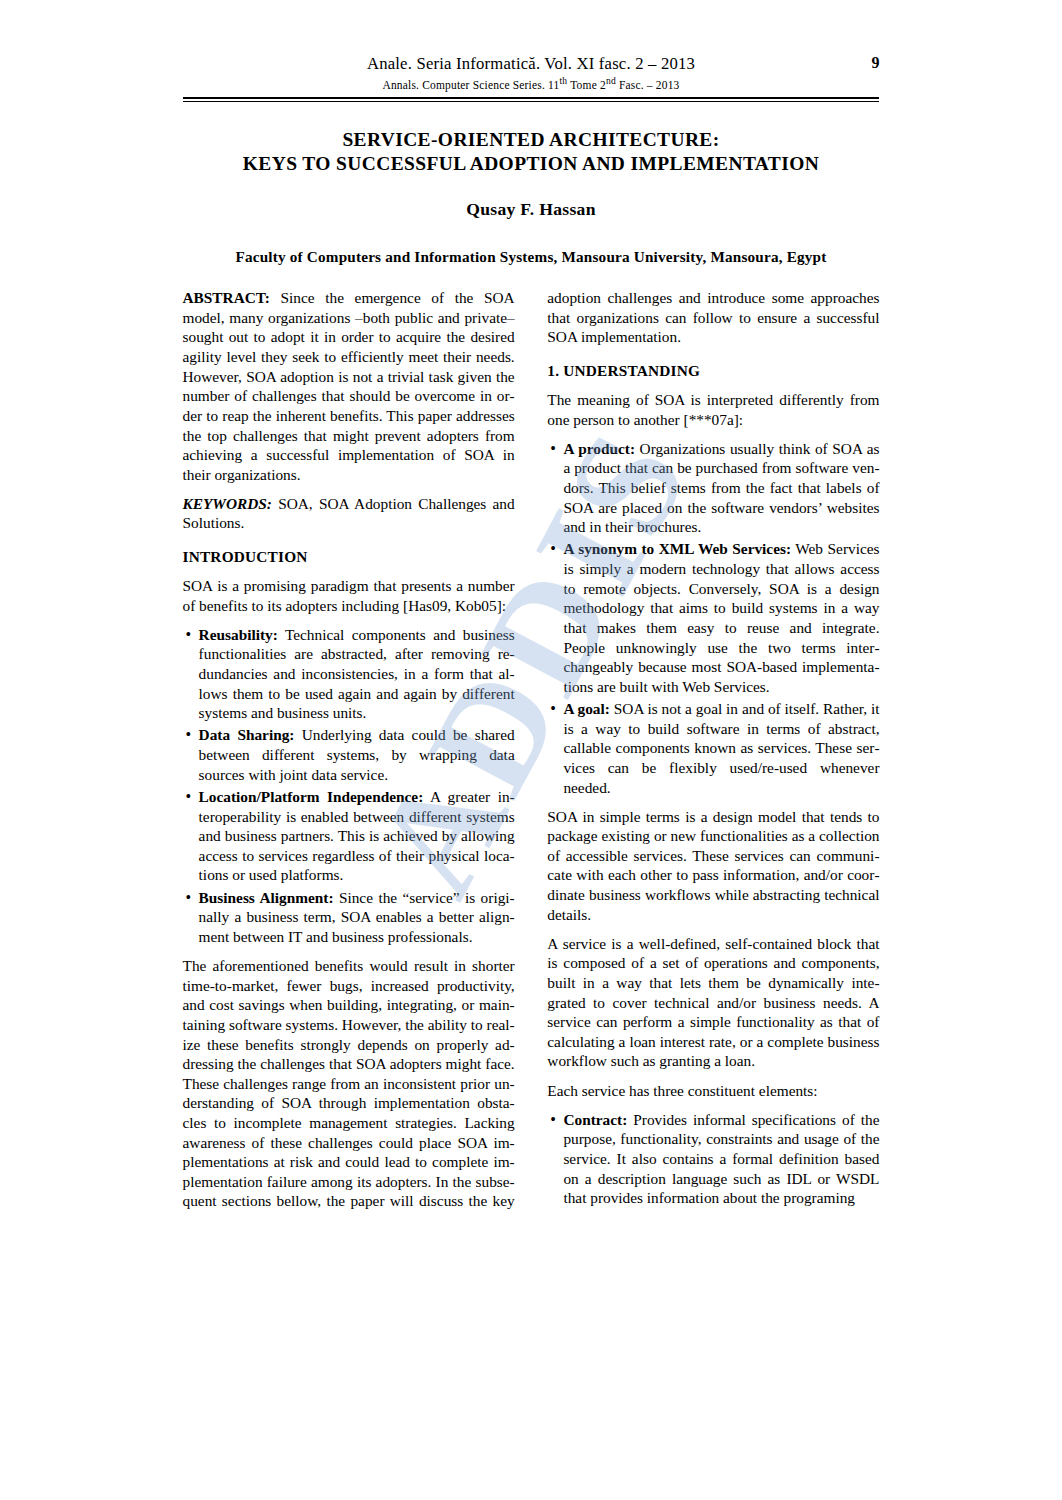9
Anale. Seria Informatică. Vol. XI fasc. 2 – 2013
Annals. Computer Science Series. 11th Tome 2nd Fasc. – 2013
Service-Oriented Architecture:
Keys to Successful Adoption and Implementation
Qusay F. Hassan
Faculty of Computers and Information Systems, Mansoura University, Mansoura, Egypt
ABSTRACT: Since the emergence of the SOA model, many organizations –both public and private– sought out to adopt it in order to acquire the desired agility level they seek to efficiently meet their needs. However, SOA adoption is not a trivial task given the number of challenges that should be overcome in order to reap the inherent benefits. This paper addresses the top challenges that might prevent adopters from achieving a successful implementation of SOA in their organizations.
KEYWORDS: SOA, SOA Adoption Challenges and Solutions.
Introduction
SOA is a promising paradigm that presents a number of benefits to its adopters including [Has09, Kob05]:
Reusability: Technical components and business functionalities are abstracted, after removing redundancies and inconsistencies, in a form that allows them to be used again and again by different systems and business units.
Data Sharing: Underlying data could be shared between different systems, by wrapping data sources with joint data service.
Location/Platform Independence: A greater interoperability is enabled between different systems and business partners. This is achieved by allowing access to services regardless of their physical locations or used platforms.
Business Alignment: Since the “service” is originally a business term, SOA enables a better alignment between IT and business professionals.
The aforementioned benefits would result in shorter time-to-market, fewer bugs, increased productivity, and cost savings when building, integrating, or maintaining software systems. However, the ability to realize these benefits strongly depends on properly addressing the challenges that SOA adopters might face. These challenges range from an inconsistent prior understanding of SOA through implementation obstacles to incomplete management strategies. Lacking awareness of these challenges could place SOA implementations at risk and could lead to complete implementation failure among its adopters. In the subsequent sections bellow, the paper will discuss the key adoption challenges and introduce some approaches that organizations can follow to ensure a successful SOA implementation.
1. Understanding
The meaning of SOA is interpreted differently from one person to another [***07a]:
A product: Organizations usually think of SOA as a product that can be purchased from software vendors. This belief stems from the fact that labels of SOA are placed on the software vendors’ websites and in their brochures.
A synonym to XML Web Services: Web Services is simply a modern technology that allows access to remote objects. Conversely, SOA is a design methodology that aims to build systems in a way that makes them easy to reuse and integrate. People unknowingly use the two terms interchangeably because most SOA-based implementations are built with Web Services.
A goal: SOA is not a goal in and of itself. Rather, it is a way to build software in terms of abstract, callable components known as services. These services can be flexibly used/re-used whenever needed.
SOA in simple terms is a design model that tends to package existing or new functionalities as a collection of accessible services. These services can communicate with each other to pass information, and/or coordinate business workflows while abstracting technical details.
A service is a well-defined, self-contained block that is composed of a set of operations and components, built in a way that lets them be dynamically integrated to cover technical and/or business needs. A service can perform a simple functionality as that of calculating a loan interest rate, or a complete business workflow such as granting a loan.
Each service has three constituent elements:
Contract: Provides informal specifications of the purpose, functionality, constraints and usage of the service. It also contains a formal definition based on a description language such as IDL or WSDL that provides information about the programing
ADDIS